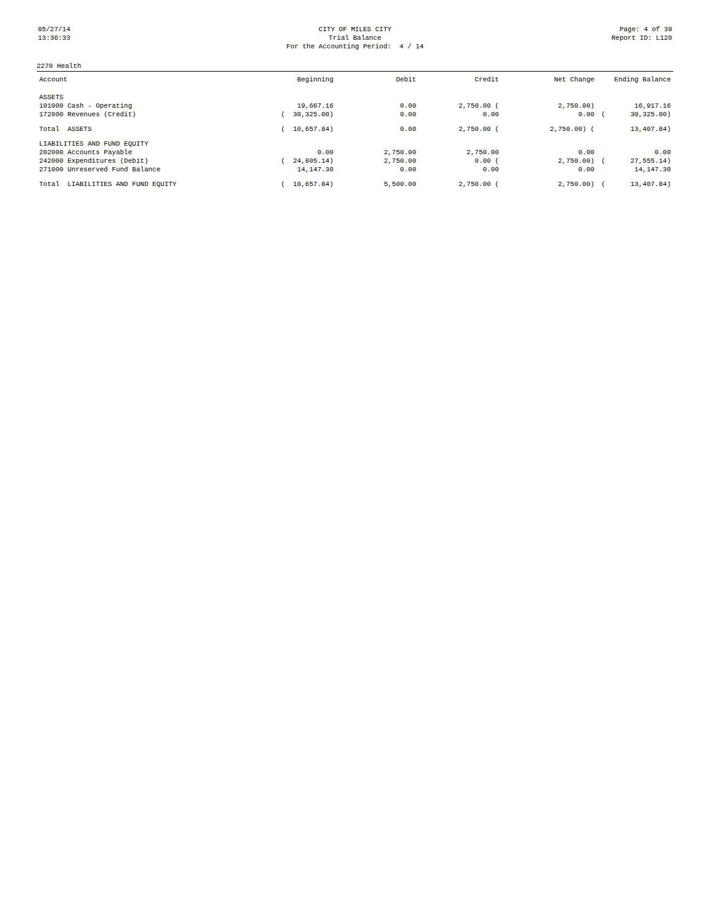| 05/27/14 | CITY OF MILES CITY | Page: 4 of 39 |
| 13:36:33 | Trial Balance | Report ID: L120 |
| | For the Accounting Period: 4 / 14 | |
2270 Health
| Account | Beginning | Debit | Credit | | Net Change | | Ending Balance |
| --- | --- | --- | --- | --- | --- | --- | --- |
| ASSETS | | | | | | | |
| 101000 Cash - Operating | 19,667.16 | 0.00 | 2,750.00 ( | | 2,750.00) | | 16,917.16 |
| 172000 Revenues (Credit) | ( 30,325.00) | 0.00 | 0.00 | | 0.00 | ( | 30,325.00) |
| Total ASSETS | ( 10,657.84) | 0.00 | 2,750.00 ( | | 2,750.00) ( | | 13,407.84) |
| LIABILITIES AND FUND EQUITY | | | | | | | |
| 202000 Accounts Payable | 0.00 | 2,750.00 | 2,750.00 | | 0.00 | | 0.00 |
| 242000 Expenditures (Debit) | ( 24,805.14) | 2,750.00 | 0.00 ( | | 2,750.00) | ( | 27,555.14) |
| 271000 Unreserved Fund Balance | 14,147.30 | 0.00 | 0.00 | | 0.00 | | 14,147.30 |
| Total LIABILITIES AND FUND EQUITY | ( 10,657.84) | 5,500.00 | 2,750.00 ( | | 2,750.00) | ( | 13,407.84) |